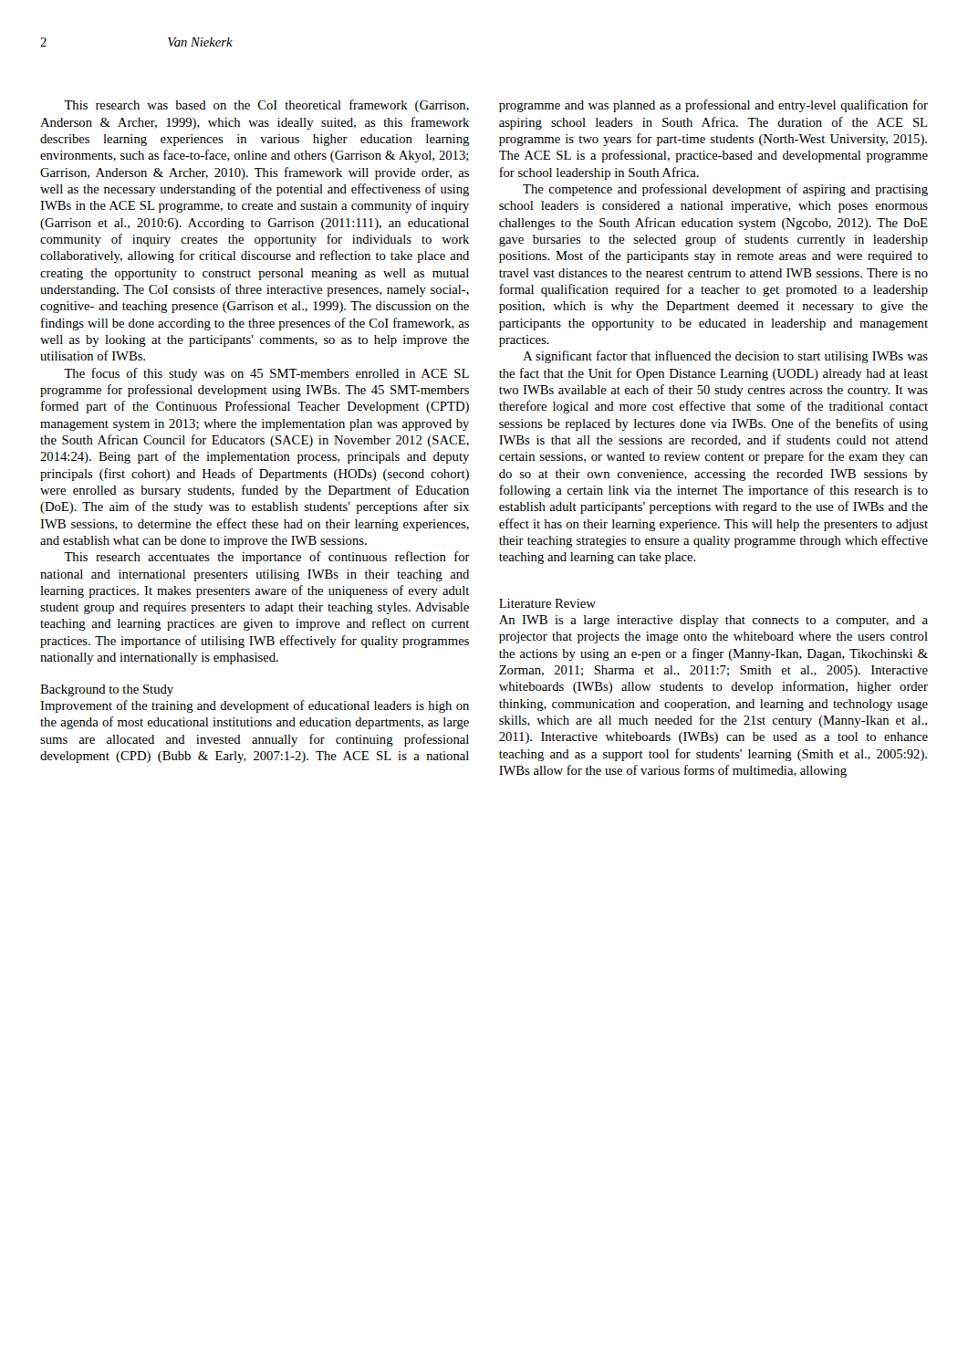2 Van Niekerk
This research was based on the CoI theoretical framework (Garrison, Anderson & Archer, 1999), which was ideally suited, as this framework describes learning experiences in various higher education learning environments, such as face-to-face, online and others (Garrison & Akyol, 2013; Garrison, Anderson & Archer, 2010). This framework will provide order, as well as the necessary understanding of the potential and effectiveness of using IWBs in the ACE SL programme, to create and sustain a community of inquiry (Garrison et al., 2010:6). According to Garrison (2011:111), an educational community of inquiry creates the opportunity for individuals to work collaboratively, allowing for critical discourse and reflection to take place and creating the opportunity to construct personal meaning as well as mutual understanding. The CoI consists of three interactive presences, namely social-, cognitive- and teaching presence (Garrison et al., 1999). The discussion on the findings will be done according to the three presences of the CoI framework, as well as by looking at the participants' comments, so as to help improve the utilisation of IWBs.
The focus of this study was on 45 SMT-members enrolled in ACE SL programme for professional development using IWBs. The 45 SMT-members formed part of the Continuous Professional Teacher Development (CPTD) management system in 2013; where the implementation plan was approved by the South African Council for Educators (SACE) in November 2012 (SACE, 2014:24). Being part of the implementation process, principals and deputy principals (first cohort) and Heads of Departments (HODs) (second cohort) were enrolled as bursary students, funded by the Department of Education (DoE). The aim of the study was to establish students' perceptions after six IWB sessions, to determine the effect these had on their learning experiences, and establish what can be done to improve the IWB sessions.
This research accentuates the importance of continuous reflection for national and international presenters utilising IWBs in their teaching and learning practices. It makes presenters aware of the uniqueness of every adult student group and requires presenters to adapt their teaching styles. Advisable teaching and learning practices are given to improve and reflect on current practices. The importance of utilising IWB effectively for quality programmes nationally and internationally is emphasised.
Background to the Study
Improvement of the training and development of educational leaders is high on the agenda of most educational institutions and education departments, as large sums are allocated and invested annually for continuing professional development (CPD) (Bubb & Early, 2007:1-2). The ACE SL is a national programme and was planned as a professional and entry-level qualification for aspiring school leaders in South Africa. The duration of the ACE SL programme is two years for part-time students (North-West University, 2015). The ACE SL is a professional, practice-based and developmental programme for school leadership in South Africa.
The competence and professional development of aspiring and practising school leaders is considered a national imperative, which poses enormous challenges to the South African education system (Ngcobo, 2012). The DoE gave bursaries to the selected group of students currently in leadership positions. Most of the participants stay in remote areas and were required to travel vast distances to the nearest centrum to attend IWB sessions. There is no formal qualification required for a teacher to get promoted to a leadership position, which is why the Department deemed it necessary to give the participants the opportunity to be educated in leadership and management practices.
A significant factor that influenced the decision to start utilising IWBs was the fact that the Unit for Open Distance Learning (UODL) already had at least two IWBs available at each of their 50 study centres across the country. It was therefore logical and more cost effective that some of the traditional contact sessions be replaced by lectures done via IWBs. One of the benefits of using IWBs is that all the sessions are recorded, and if students could not attend certain sessions, or wanted to review content or prepare for the exam they can do so at their own convenience, accessing the recorded IWB sessions by following a certain link via the internet The importance of this research is to establish adult participants' perceptions with regard to the use of IWBs and the effect it has on their learning experience. This will help the presenters to adjust their teaching strategies to ensure a quality programme through which effective teaching and learning can take place.
Literature Review
An IWB is a large interactive display that connects to a computer, and a projector that projects the image onto the whiteboard where the users control the actions by using an e-pen or a finger (Manny-Ikan, Dagan, Tikochinski & Zorman, 2011; Sharma et al., 2011:7; Smith et al., 2005). Interactive whiteboards (IWBs) allow students to develop information, higher order thinking, communication and cooperation, and learning and technology usage skills, which are all much needed for the 21st century (Manny-Ikan et al., 2011). Interactive whiteboards (IWBs) can be used as a tool to enhance teaching and as a support tool for students' learning (Smith et al., 2005:92). IWBs allow for the use of various forms of multimedia, allowing